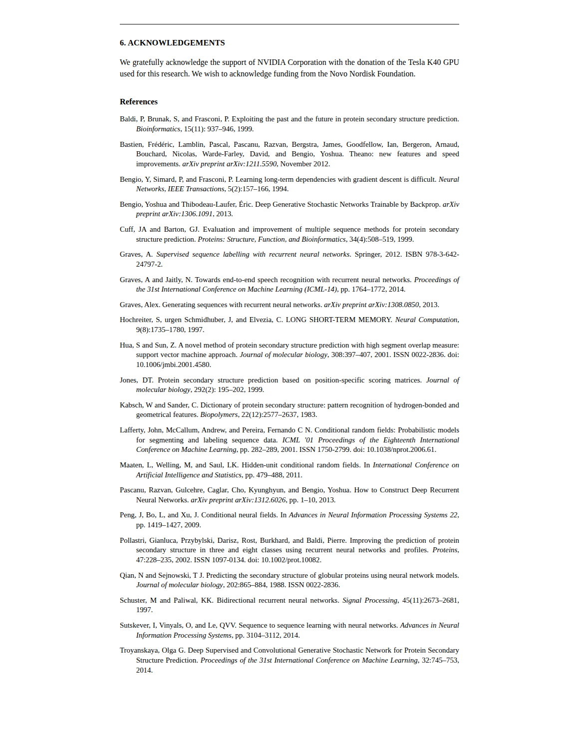6. ACKNOWLEDGEMENTS
We gratefully acknowledge the support of NVIDIA Corporation with the donation of the Tesla K40 GPU used for this research. We wish to acknowledge funding from the Novo Nordisk Foundation.
References
Baldi, P, Brunak, S, and Frasconi, P. Exploiting the past and the future in protein secondary structure prediction. Bioinformatics, 15(11): 937–946, 1999.
Bastien, Frédéric, Lamblin, Pascal, Pascanu, Razvan, Bergstra, James, Goodfellow, Ian, Bergeron, Arnaud, Bouchard, Nicolas, Warde-Farley, David, and Bengio, Yoshua. Theano: new features and speed improvements. arXiv preprint arXiv:1211.5590, November 2012.
Bengio, Y, Simard, P, and Frasconi, P. Learning long-term dependencies with gradient descent is difficult. Neural Networks, IEEE Transactions, 5(2):157–166, 1994.
Bengio, Yoshua and Thibodeau-Laufer, Éric. Deep Generative Stochastic Networks Trainable by Backprop. arXiv preprint arXiv:1306.1091, 2013.
Cuff, JA and Barton, GJ. Evaluation and improvement of multiple sequence methods for protein secondary structure prediction. Proteins: Structure, Function, and Bioinformatics, 34(4):508–519, 1999.
Graves, A. Supervised sequence labelling with recurrent neural networks. Springer, 2012. ISBN 978-3-642-24797-2.
Graves, A and Jaitly, N. Towards end-to-end speech recognition with recurrent neural networks. Proceedings of the 31st International Conference on Machine Learning (ICML-14), pp. 1764–1772, 2014.
Graves, Alex. Generating sequences with recurrent neural networks. arXiv preprint arXiv:1308.0850, 2013.
Hochreiter, S, urgen Schmidhuber, J, and Elvezia, C. LONG SHORT-TERM MEMORY. Neural Computation, 9(8):1735–1780, 1997.
Hua, S and Sun, Z. A novel method of protein secondary structure prediction with high segment overlap measure: support vector machine approach. Journal of molecular biology, 308:397–407, 2001. ISSN 0022-2836. doi: 10.1006/jmbi.2001.4580.
Jones, DT. Protein secondary structure prediction based on position-specific scoring matrices. Journal of molecular biology, 292(2): 195–202, 1999.
Kabsch, W and Sander, C. Dictionary of protein secondary structure: pattern recognition of hydrogen-bonded and geometrical features. Biopolymers, 22(12):2577–2637, 1983.
Lafferty, John, McCallum, Andrew, and Pereira, Fernando C N. Conditional random fields: Probabilistic models for segmenting and labeling sequence data. ICML '01 Proceedings of the Eighteenth International Conference on Machine Learning, pp. 282–289, 2001. ISSN 1750-2799. doi: 10.1038/nprot.2006.61.
Maaten, L, Welling, M, and Saul, LK. Hidden-unit conditional random fields. In International Conference on Artificial Intelligence and Statistics, pp. 479–488, 2011.
Pascanu, Razvan, Gulcehre, Caglar, Cho, Kyunghyun, and Bengio, Yoshua. How to Construct Deep Recurrent Neural Networks. arXiv preprint arXiv:1312.6026, pp. 1–10, 2013.
Peng, J, Bo, L, and Xu, J. Conditional neural fields. In Advances in Neural Information Processing Systems 22, pp. 1419–1427, 2009.
Pollastri, Gianluca, Przybylski, Darisz, Rost, Burkhard, and Baldi, Pierre. Improving the prediction of protein secondary structure in three and eight classes using recurrent neural networks and profiles. Proteins, 47:228–235, 2002. ISSN 1097-0134. doi: 10.1002/prot.10082.
Qian, N and Sejnowski, T J. Predicting the secondary structure of globular proteins using neural network models. Journal of molecular biology, 202:865–884, 1988. ISSN 0022-2836.
Schuster, M and Paliwal, KK. Bidirectional recurrent neural networks. Signal Processing, 45(11):2673–2681, 1997.
Sutskever, I, Vinyals, O, and Le, QVV. Sequence to sequence learning with neural networks. Advances in Neural Information Processing Systems, pp. 3104–3112, 2014.
Troyanskaya, Olga G. Deep Supervised and Convolutional Generative Stochastic Network for Protein Secondary Structure Prediction. Proceedings of the 31st International Conference on Machine Learning, 32:745–753, 2014.